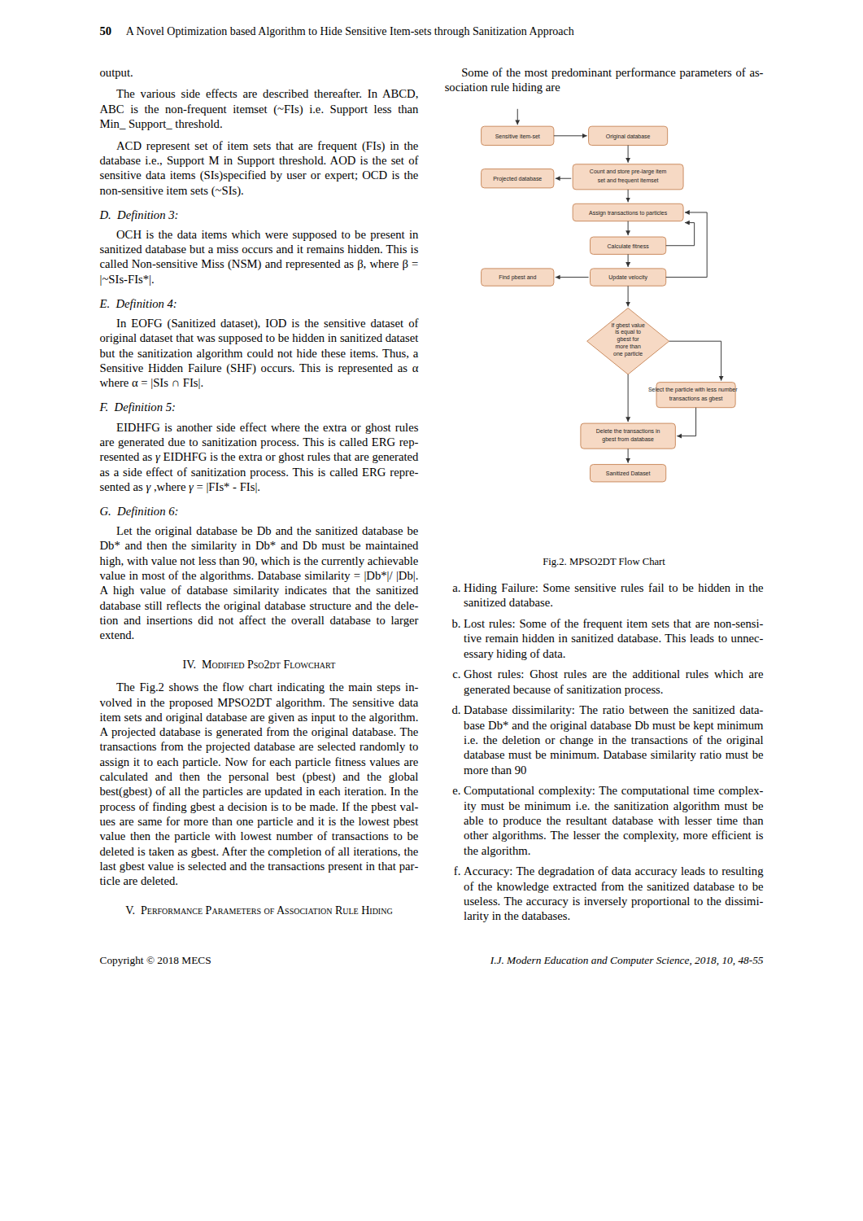50 A Novel Optimization based Algorithm to Hide Sensitive Item-sets through Sanitization Approach
output.
The various side effects are described thereafter. In ABCD, ABC is the non-frequent itemset (~FIs) i.e. Support less than Min_ Support_ threshold.
ACD represent set of item sets that are frequent (FIs) in the database i.e., Support M in Support threshold. AOD is the set of sensitive data items (SIs)specified by user or expert; OCD is the non-sensitive item sets (~SIs).
D. Definition 3:
OCH is the data items which were supposed to be present in sanitized database but a miss occurs and it remains hidden. This is called Non-sensitive Miss (NSM) and represented as β, where β = |~SIs-FIs*|.
E. Definition 4:
In EOFG (Sanitized dataset), IOD is the sensitive dataset of original dataset that was supposed to be hidden in sanitized dataset but the sanitization algorithm could not hide these items. Thus, a Sensitive Hidden Failure (SHF) occurs. This is represented as α where α = |SIs ∩ FIs|.
F. Definition 5:
EIDHFG is another side effect where the extra or ghost rules are generated due to sanitization process. This is called ERG represented as γ EIDHFG is the extra or ghost rules that are generated as a side effect of sanitization process. This is called ERG represented as γ ,where γ = |FIs* - FIs|.
G. Definition 6:
Let the original database be Db and the sanitized database be Db* and then the similarity in Db* and Db must be maintained high, with value not less than 90, which is the currently achievable value in most of the algorithms. Database similarity = |Db*|/ |Db|. A high value of database similarity indicates that the sanitized database still reflects the original database structure and the deletion and insertions did not affect the overall database to larger extend.
IV. Modified Pso2dt Flowchart
The Fig.2 shows the flow chart indicating the main steps involved in the proposed MPSO2DT algorithm. The sensitive data item sets and original database are given as input to the algorithm. A projected database is generated from the original database. The transactions from the projected database are selected randomly to assign it to each particle. Now for each particle fitness values are calculated and then the personal best (pbest) and the global best(gbest) of all the particles are updated in each iteration. In the process of finding gbest a decision is to be made. If the pbest values are same for more than one particle and it is the lowest pbest value then the particle with lowest number of transactions to be deleted is taken as gbest. After the completion of all iterations, the last gbest value is selected and the transactions present in that particle are deleted.
V. Performance Parameters of Association Rule Hiding
Some of the most predominant performance parameters of association rule hiding are
Sensitive item-set Original database Projected database Count and store pre-large item set and frequent itemset Assign transactions to particles Calculate fitness Find pbest and Update velocity If gbest value is equal to gbest for more than one particle Select the particle with less number of transactions as gbest Delete the transactions in gbest from database Sanitized Dataset
Fig.2. MPSO2DT Flow Chart
Hiding Failure: Some sensitive rules fail to be hidden in the sanitized database.
Lost rules: Some of the frequent item sets that are non-sensitive remain hidden in sanitized database. This leads to unnecessary hiding of data.
Ghost rules: Ghost rules are the additional rules which are generated because of sanitization process.
Database dissimilarity: The ratio between the sanitized database Db* and the original database Db must be kept minimum i.e. the deletion or change in the transactions of the original database must be minimum. Database similarity ratio must be more than 90
Computational complexity: The computational time complexity must be minimum i.e. the sanitization algorithm must be able to produce the resultant database with lesser time than other algorithms. The lesser the complexity, more efficient is the algorithm.
Accuracy: The degradation of data accuracy leads to resulting of the knowledge extracted from the sanitized database to be useless. The accuracy is inversely proportional to the dissimilarity in the databases.
Copyright © 2018 MECS I.J. Modern Education and Computer Science, 2018, 10, 48-55